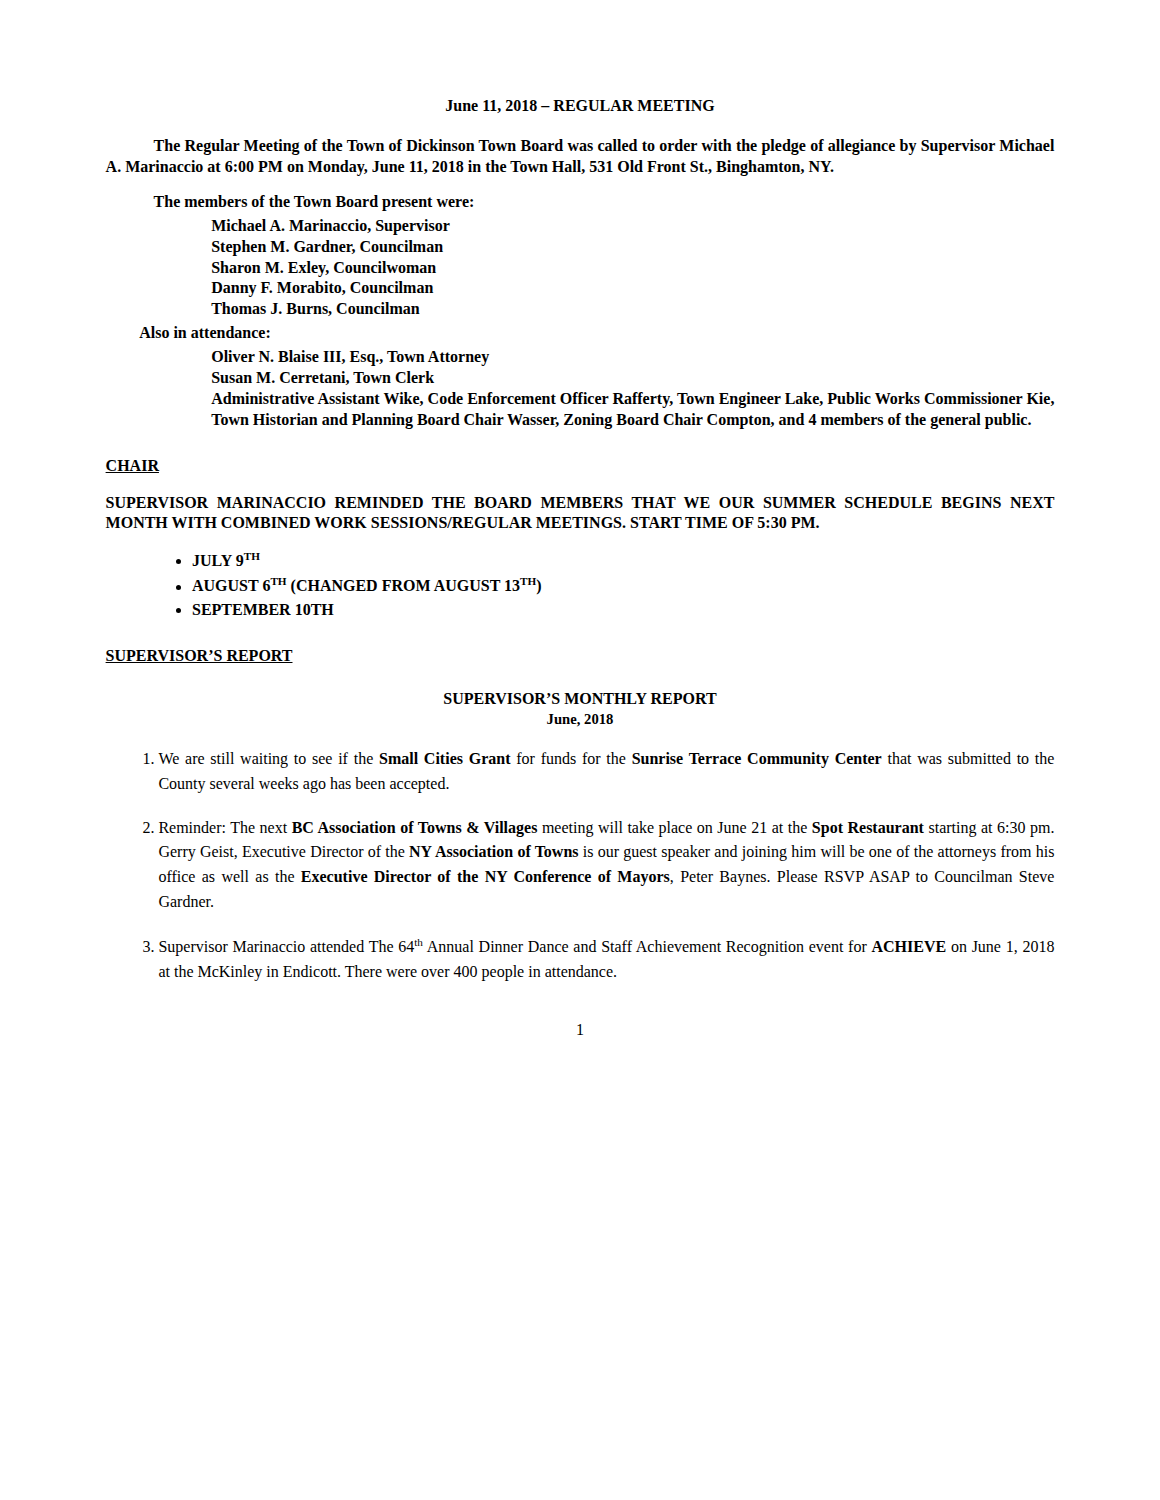June 11, 2018 – REGULAR MEETING
The Regular Meeting of the Town of Dickinson Town Board was called to order with the pledge of allegiance by Supervisor Michael A. Marinaccio at 6:00 PM on Monday, June 11, 2018 in the Town Hall, 531 Old Front St., Binghamton, NY.
The members of the Town Board present were:
Michael A. Marinaccio, Supervisor
Stephen M. Gardner, Councilman
Sharon M. Exley, Councilwoman
Danny F. Morabito, Councilman
Thomas J. Burns, Councilman
Also in attendance:
Oliver N. Blaise III, Esq., Town Attorney
Susan M. Cerretani, Town Clerk
Administrative Assistant Wike, Code Enforcement Officer Rafferty, Town Engineer Lake, Public Works Commissioner Kie, Town Historian and Planning Board Chair Wasser, Zoning Board Chair Compton, and 4 members of the general public.
CHAIR
Supervisor Marinaccio reminded the Board members that we our summer schedule begins next month with combined work sessions/regular meetings. Start time of 5:30 PM.
JULY 9TH
AUGUST 6TH (CHANGED FROM AUGUST 13TH)
SEPTEMBER 10TH
SUPERVISOR’S REPORT
SUPERVISOR’S MONTHLY REPORT
June, 2018
We are still waiting to see if the Small Cities Grant for funds for the Sunrise Terrace Community Center that was submitted to the County several weeks ago has been accepted.
Reminder: The next BC Association of Towns & Villages meeting will take place on June 21 at the Spot Restaurant starting at 6:30 pm. Gerry Geist, Executive Director of the NY Association of Towns is our guest speaker and joining him will be one of the attorneys from his office as well as the Executive Director of the NY Conference of Mayors, Peter Baynes. Please RSVP ASAP to Councilman Steve Gardner.
Supervisor Marinaccio attended The 64th Annual Dinner Dance and Staff Achievement Recognition event for ACHIEVE on June 1, 2018 at the McKinley in Endicott. There were over 400 people in attendance.
1